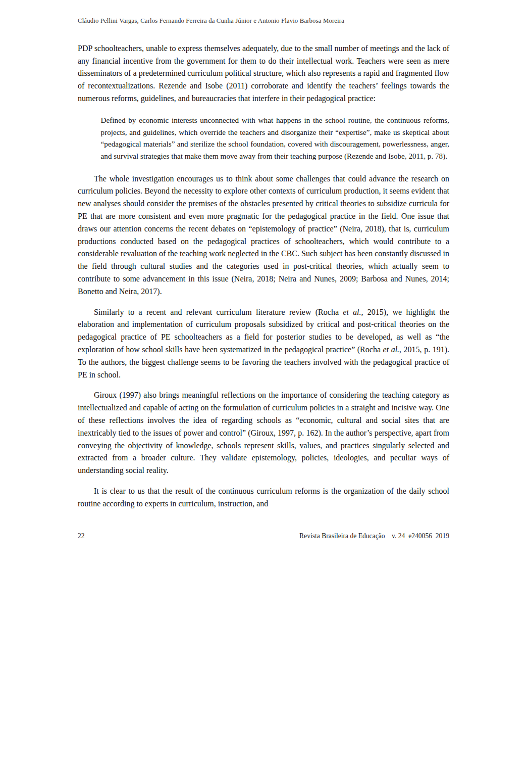Cláudio Pellini Vargas, Carlos Fernando Ferreira da Cunha Júnior e Antonio Flavio Barbosa Moreira
PDP schoolteachers, unable to express themselves adequately, due to the small number of meetings and the lack of any financial incentive from the government for them to do their intellectual work. Teachers were seen as mere disseminators of a predetermined curriculum political structure, which also represents a rapid and fragmented flow of recontextualizations. Rezende and Isobe (2011) corroborate and identify the teachers’ feelings towards the numerous reforms, guidelines, and bureaucracies that interfere in their pedagogical practice:
Defined by economic interests unconnected with what happens in the school routine, the continuous reforms, projects, and guidelines, which override the teachers and disorganize their “expertise”, make us skeptical about “pedagogical materials” and sterilize the school foundation, covered with discouragement, powerlessness, anger, and survival strategies that make them move away from their teaching purpose (Rezende and Isobe, 2011, p. 78).
The whole investigation encourages us to think about some challenges that could advance the research on curriculum policies. Beyond the necessity to explore other contexts of curriculum production, it seems evident that new analyses should consider the premises of the obstacles presented by critical theories to subsidize curricula for PE that are more consistent and even more pragmatic for the pedagogical practice in the field. One issue that draws our attention concerns the recent debates on “epistemology of practice” (Neira, 2018), that is, curriculum productions conducted based on the pedagogical practices of schoolteachers, which would contribute to a considerable revaluation of the teaching work neglected in the CBC. Such subject has been constantly discussed in the field through cultural studies and the categories used in post-critical theories, which actually seem to contribute to some advancement in this issue (Neira, 2018; Neira and Nunes, 2009; Barbosa and Nunes, 2014; Bonetto and Neira, 2017).
Similarly to a recent and relevant curriculum literature review (Rocha et al., 2015), we highlight the elaboration and implementation of curriculum proposals subsidized by critical and post-critical theories on the pedagogical practice of PE schoolteachers as a field for posterior studies to be developed, as well as “the exploration of how school skills have been systematized in the pedagogical practice” (Rocha et al., 2015, p. 191). To the authors, the biggest challenge seems to be favoring the teachers involved with the pedagogical practice of PE in school.
Giroux (1997) also brings meaningful reflections on the importance of considering the teaching category as intellectualized and capable of acting on the formulation of curriculum policies in a straight and incisive way. One of these reflections involves the idea of regarding schools as “economic, cultural and social sites that are inextricably tied to the issues of power and control” (Giroux, 1997, p. 162). In the author’s perspective, apart from conveying the objectivity of knowledge, schools represent skills, values, and practices singularly selected and extracted from a broader culture. They validate epistemology, policies, ideologies, and peculiar ways of understanding social reality.
It is clear to us that the result of the continuous curriculum reforms is the organization of the daily school routine according to experts in curriculum, instruction, and
22 Revista Brasileira de Educação v. 24 e240056 2019